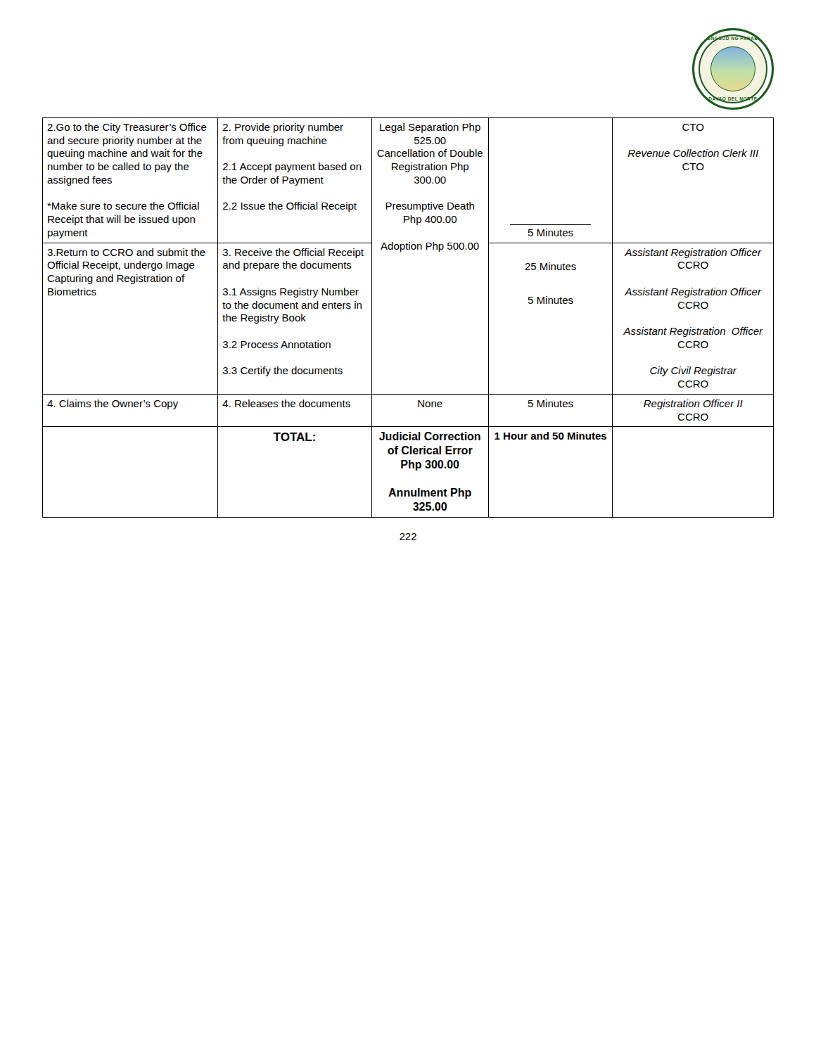Lungsod ng Panabo
Davao del Norte
| 2.Go to the City Treasurer’s Office and secure priority number at the queuing machine and wait for the number to be called to pay the assigned fees *Make sure to secure the Official Receipt that will be issued upon payment | 2. Provide priority number from queuing machine 2.1 Accept payment based on the Order of Payment 2.2 Issue the Official Receipt | Legal Separation Php 525.00 Cancellation of Double Registration Php 300.00 Presumptive Death Php 400.00 Adoption Php 500.00 | 5 Minutes | CTO Revenue Collection Clerk III CTO |
| 3.Return to CCRO and submit the Official Receipt, undergo Image Capturing and Registration of Biometrics | 3. Receive the Official Receipt and prepare the documents 3.1 Assigns Registry Number to the document and enters in the Registry Book 3.2 Process Annotation 3.3 Certify the documents | 25 Minutes 5 Minutes | Assistant Registration Officer CCRO Assistant Registration Officer CCRO Assistant Registration Officer CCRO City Civil Registrar CCRO |
| 4. Claims the Owner’s Copy | 4. Releases the documents | None | 5 Minutes | Registration Officer II CCRO |
| | TOTAL: | Judicial Correction of Clerical Error Php 300.00 Annulment Php 325.00 | 1 Hour and 50 Minutes | |
222